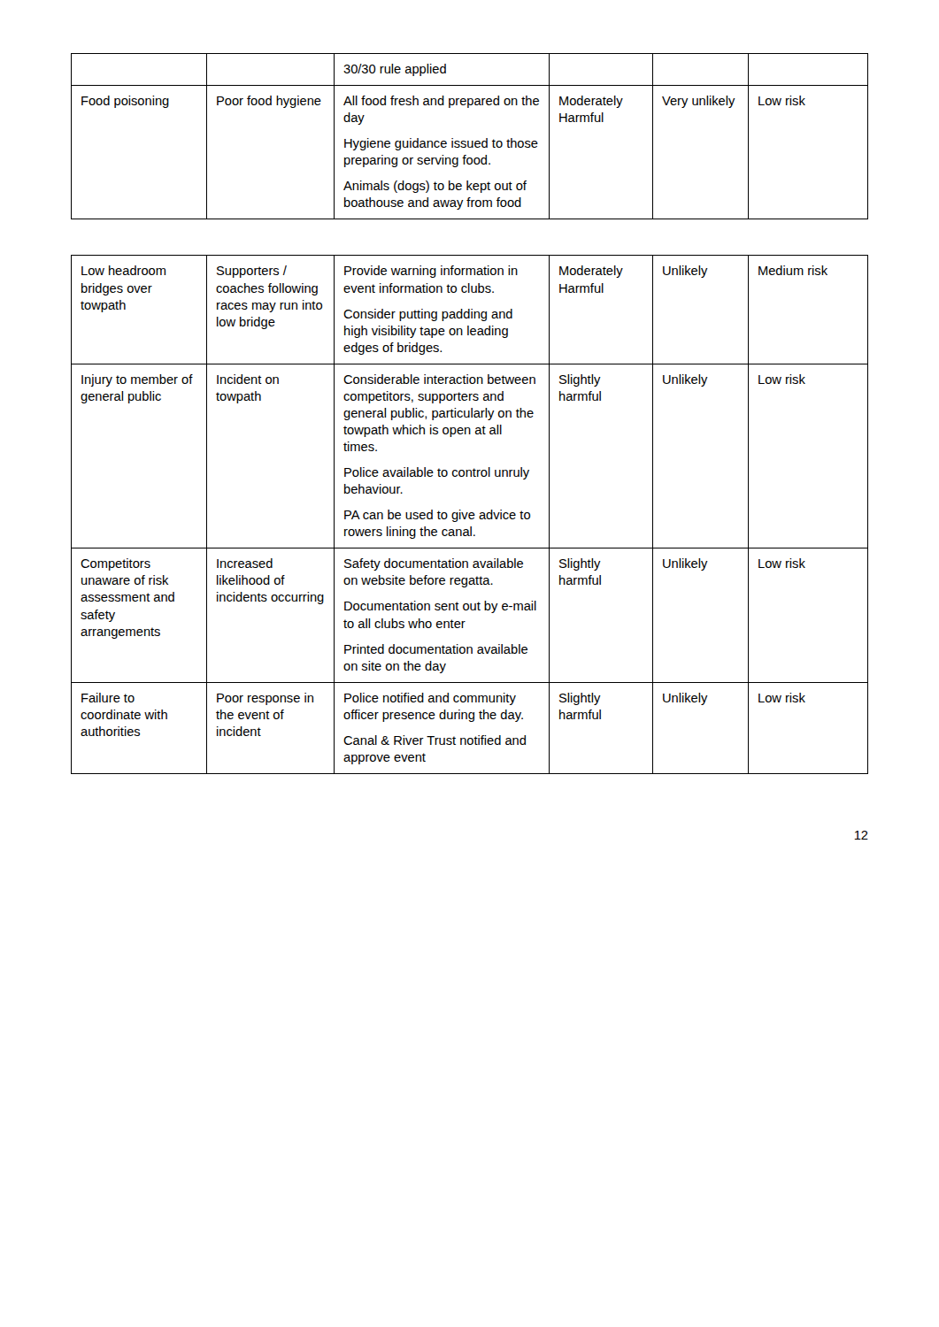| | | 30/30 rule applied | | | |
| Food poisoning | Poor food hygiene | All food fresh and prepared on the day Hygiene guidance issued to those preparing or serving food. Animals (dogs) to be kept out of boathouse and away from food | Moderately Harmful | Very unlikely | Low risk |
| Low headroom bridges over towpath | Supporters / coaches following races may run into low bridge | Provide warning information in event information to clubs. Consider putting padding and high visibility tape on leading edges of bridges. | Moderately Harmful | Unlikely | Medium risk |
| Injury to member of general public | Incident on towpath | Considerable interaction between competitors, supporters and general public, particularly on the towpath which is open at all times. Police available to control unruly behaviour. PA can be used to give advice to rowers lining the canal. | Slightly harmful | Unlikely | Low risk |
| Competitors unaware of risk assessment and safety arrangements | Increased likelihood of incidents occurring | Safety documentation available on website before regatta. Documentation sent out by e-mail to all clubs who enter Printed documentation available on site on the day | Slightly harmful | Unlikely | Low risk |
| Failure to coordinate with authorities | Poor response in the event of incident | Police notified and community officer presence during the day. Canal & River Trust notified and approve event | Slightly harmful | Unlikely | Low risk |
12